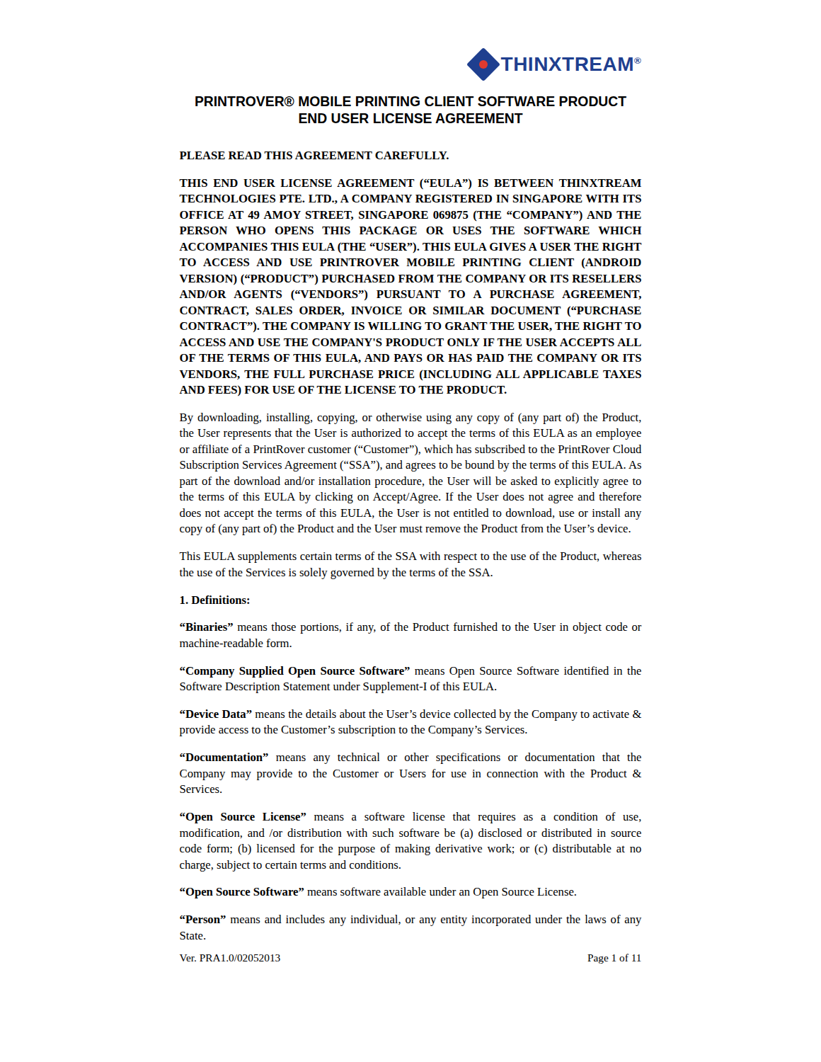THINXTREAM®
PRINTROVER® MOBILE PRINTING CLIENT SOFTWARE PRODUCT END USER LICENSE AGREEMENT
Please read this agreement carefully.
This end user license agreement (“EULA”) is between Thinxtream Technologies Pte. Ltd., a company registered in Singapore with its office at 49 Amoy Street, Singapore 069875 (the “Company”) and the person who opens this package or uses the software which accompanies this EULA (the “User”). This EULA gives a User the right to access and use PrintRover Mobile Printing Client (Android version) (“Product”) purchased from the Company or its resellers and/or agents (“Vendors”) pursuant to a purchase agreement, contract, sales order, invoice or similar document (“Purchase Contract”). The Company is willing to grant the User, the right to access and use the Company's Product only if the User accepts all of the terms of this EULA, and pays or has paid the Company or its Vendors, the full purchase price (including all applicable taxes and fees) for use of the license to the Product.
By downloading, installing, copying, or otherwise using any copy of (any part of) the Product, the User represents that the User is authorized to accept the terms of this EULA as an employee or affiliate of a PrintRover customer (“Customer”), which has subscribed to the PrintRover Cloud Subscription Services Agreement (“SSA”), and agrees to be bound by the terms of this EULA. As part of the download and/or installation procedure, the User will be asked to explicitly agree to the terms of this EULA by clicking on Accept/Agree. If the User does not agree and therefore does not accept the terms of this EULA, the User is not entitled to download, use or install any copy of (any part of) the Product and the User must remove the Product from the User’s device.
This EULA supplements certain terms of the SSA with respect to the use of the Product, whereas the use of the Services is solely governed by the terms of the SSA.
1. Definitions:
“Binaries” means those portions, if any, of the Product furnished to the User in object code or machine-readable form.
“Company Supplied Open Source Software” means Open Source Software identified in the Software Description Statement under Supplement-I of this EULA.
“Device Data” means the details about the User’s device collected by the Company to activate & provide access to the Customer’s subscription to the Company’s Services.
“Documentation” means any technical or other specifications or documentation that the Company may provide to the Customer or Users for use in connection with the Product & Services.
“Open Source License” means a software license that requires as a condition of use, modification, and /or distribution with such software be (a) disclosed or distributed in source code form; (b) licensed for the purpose of making derivative work; or (c) distributable at no charge, subject to certain terms and conditions.
“Open Source Software” means software available under an Open Source License.
“Person” means and includes any individual, or any entity incorporated under the laws of any State.
Ver. PRA1.0/02052013 Page 1 of 11